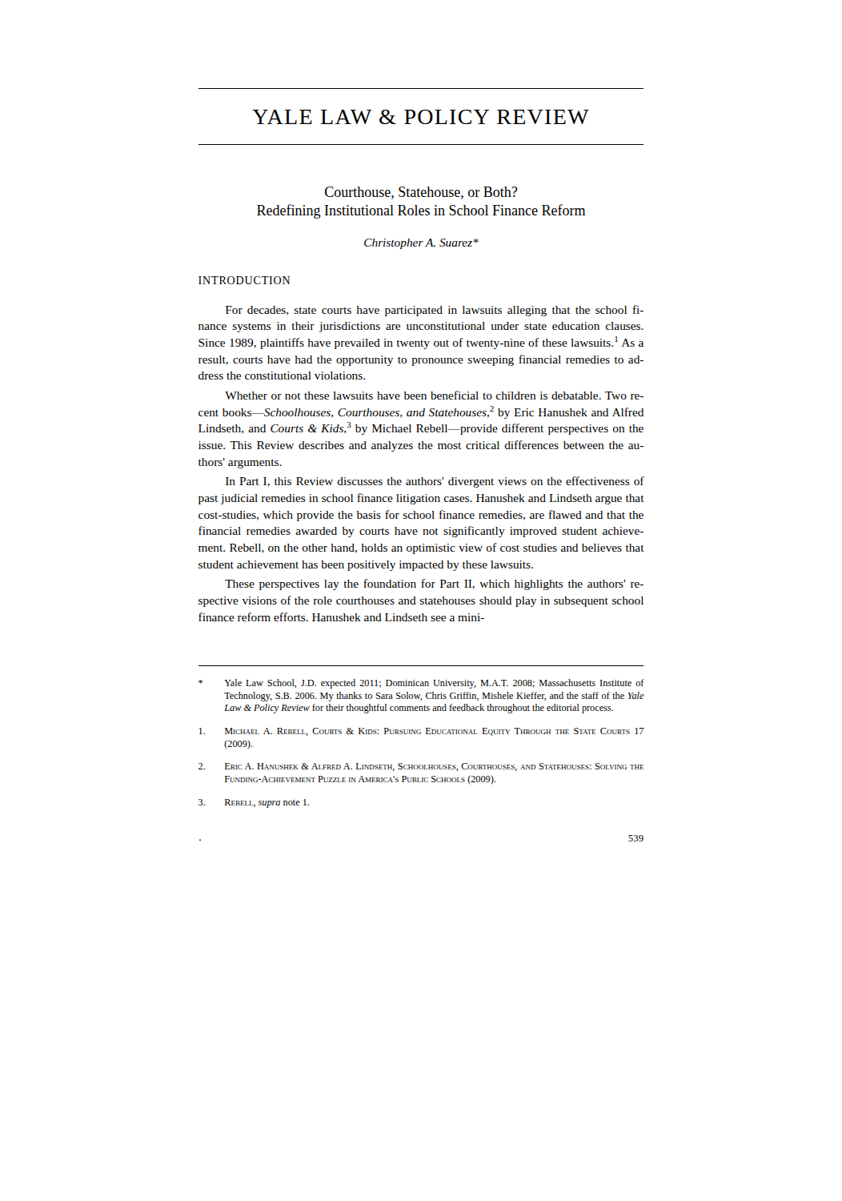Yale Law & Policy Review
Courthouse, Statehouse, or Both? Redefining Institutional Roles in School Finance Reform
Christopher A. Suarez*
Introduction
For decades, state courts have participated in lawsuits alleging that the school finance systems in their jurisdictions are unconstitutional under state education clauses. Since 1989, plaintiffs have prevailed in twenty out of twenty-nine of these lawsuits.1 As a result, courts have had the opportunity to pronounce sweeping financial remedies to address the constitutional violations.
Whether or not these lawsuits have been beneficial to children is debatable. Two recent books—Schoolhouses, Courthouses, and Statehouses,2 by Eric Hanushek and Alfred Lindseth, and Courts & Kids,3 by Michael Rebell—provide different perspectives on the issue. This Review describes and analyzes the most critical differences between the authors' arguments.
In Part I, this Review discusses the authors' divergent views on the effectiveness of past judicial remedies in school finance litigation cases. Hanushek and Lindseth argue that cost-studies, which provide the basis for school finance remedies, are flawed and that the financial remedies awarded by courts have not significantly improved student achievement. Rebell, on the other hand, holds an optimistic view of cost studies and believes that student achievement has been positively impacted by these lawsuits.
These perspectives lay the foundation for Part II, which highlights the authors' respective visions of the role courthouses and statehouses should play in subsequent school finance reform efforts. Hanushek and Lindseth see a mini-
*
Yale Law School, J.D. expected 2011; Dominican University, M.A.T. 2008; Massachusetts Institute of Technology, S.B. 2006. My thanks to Sara Solow, Chris Griffin, Mishele Kieffer, and the staff of the Yale Law & Policy Review for their thoughtful comments and feedback throughout the editorial process.
1.
Michael A. Rebell, Courts & Kids: Pursuing Educational Equity Through the State Courts 17 (2009).
2.
Eric A. Hanushek & Alfred A. Lindseth, Schoolhouses, Courthouses, and Statehouses: Solving the Funding-Achievement Puzzle in America's Public Schools (2009).
3.
Rebell, supra note 1.
·
539